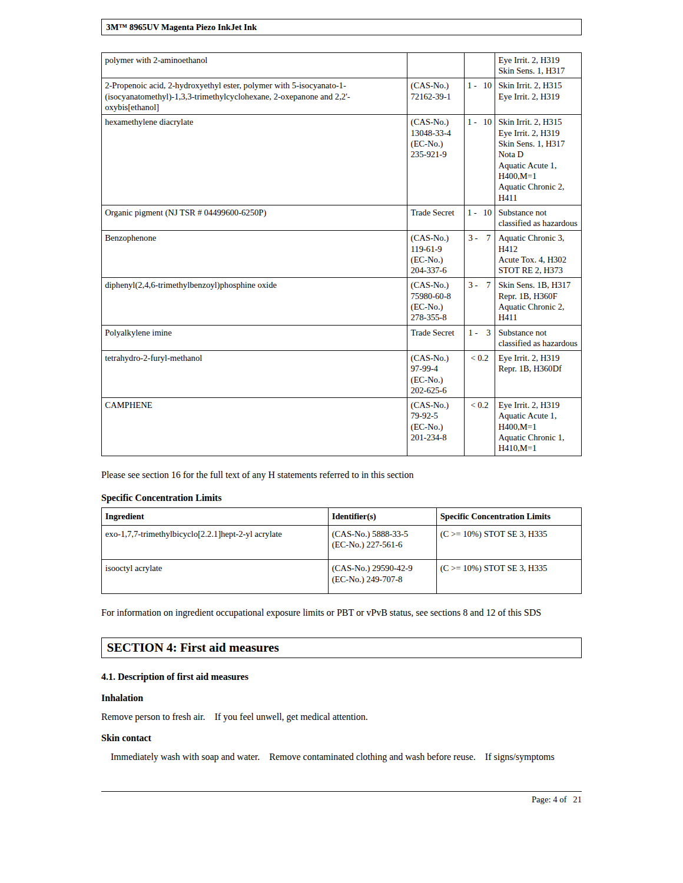3M™ 8965UV Magenta Piezo InkJet Ink
| polymer with 2-aminoethanol | | | Eye Irrit. 2, H319 Skin Sens. 1, H317 |
| 2-Propenoic acid, 2-hydroxyethyl ester, polymer with 5-isocyanato-1-(isocyanatomethyl)-1,3,3-trimethylcyclohexane, 2-oxepanone and 2,2'-oxybis[ethanol] | (CAS-No.) 72162-39-1 | 1 - 10 | Skin Irrit. 2, H315 Eye Irrit. 2, H319 |
| hexamethylene diacrylate | (CAS-No.) 13048-33-4 (EC-No.) 235-921-9 | 1 - 10 | Skin Irrit. 2, H315 Eye Irrit. 2, H319 Skin Sens. 1, H317 Nota D Aquatic Acute 1, H400,M=1 Aquatic Chronic 2, H411 |
| Organic pigment (NJ TSR # 04499600-6250P) | Trade Secret | 1 - 10 | Substance not classified as hazardous |
| Benzophenone | (CAS-No.) 119-61-9 (EC-No.) 204-337-6 | 3 - 7 | Aquatic Chronic 3, H412 Acute Tox. 4, H302 STOT RE 2, H373 |
| diphenyl(2,4,6-trimethylbenzoyl)phosphine oxide | (CAS-No.) 75980-60-8 (EC-No.) 278-355-8 | 3 - 7 | Skin Sens. 1B, H317 Repr. 1B, H360F Aquatic Chronic 2, H411 |
| Polyalkylene imine | Trade Secret | 1 - 3 | Substance not classified as hazardous |
| tetrahydro-2-furyl-methanol | (CAS-No.) 97-99-4 (EC-No.) 202-625-6 | < 0.2 | Eye Irrit. 2, H319 Repr. 1B, H360Df |
| CAMPHENE | (CAS-No.) 79-92-5 (EC-No.) 201-234-8 | < 0.2 | Eye Irrit. 2, H319 Aquatic Acute 1, H400,M=1 Aquatic Chronic 1, H410,M=1 |
Please see section 16 for the full text of any H statements referred to in this section
Specific Concentration Limits
| Ingredient | Identifier(s) | Specific Concentration Limits |
| --- | --- | --- |
| exo-1,7,7-trimethylbicyclo[2.2.1]hept-2-yl acrylate | (CAS-No.) 5888-33-5 (EC-No.) 227-561-6 | (C >= 10%) STOT SE 3, H335 |
| isooctyl acrylate | (CAS-No.) 29590-42-9 (EC-No.) 249-707-8 | (C >= 10%) STOT SE 3, H335 |
For information on ingredient occupational exposure limits or PBT or vPvB status, see sections 8 and 12 of this SDS
SECTION 4: First aid measures
4.1. Description of first aid measures
Inhalation
Remove person to fresh air. If you feel unwell, get medical attention.
Skin contact
Immediately wash with soap and water. Remove contaminated clothing and wash before reuse. If signs/symptoms
Page: 4 of 21